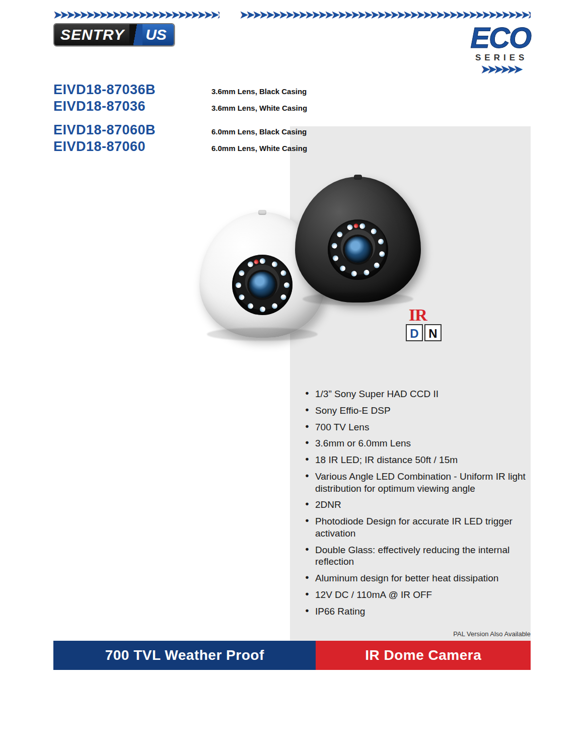➤➤➤➤➤➤➤➤➤➤➤➤➤➤➤➤➤➤➤➤➤➤➤➤➤➤➤➤➤➤
➤➤➤➤➤➤➤➤➤➤➤➤➤➤➤➤➤➤➤➤➤➤➤➤➤➤➤➤➤➤➤➤➤➤➤➤➤➤➤➤➤➤➤➤➤➤➤➤➤➤➤➤➤➤➤➤➤➤➤➤➤➤➤➤➤➤➤➤➤➤➤
SENTRY
US
ECO
SERIES
➤➤➤➤➤➤
EIVD18-87036B
3.6mm Lens, Black Casing
EIVD18-87036
3.6mm Lens, White Casing
EIVD18-87060B
6.0mm Lens, Black Casing
EIVD18-87060
6.0mm Lens, White Casing
IR DN
1/3” Sony Super HAD CCD II
Sony Effio-E DSP
700 TV Lens
3.6mm or 6.0mm Lens
18 IR LED; IR distance 50ft / 15m
Various Angle LED Combination - Uniform IR light distribution for optimum viewing angle
2DNR
Photodiode Design for accurate IR LED trigger activation
Double Glass: effectively reducing the internal reflection
Aluminum design for better heat dissipation
12V DC / 110mA @ IR OFF
IP66 Rating
PAL Version Also Available
700 TVL Weather Proof
IR Dome Camera